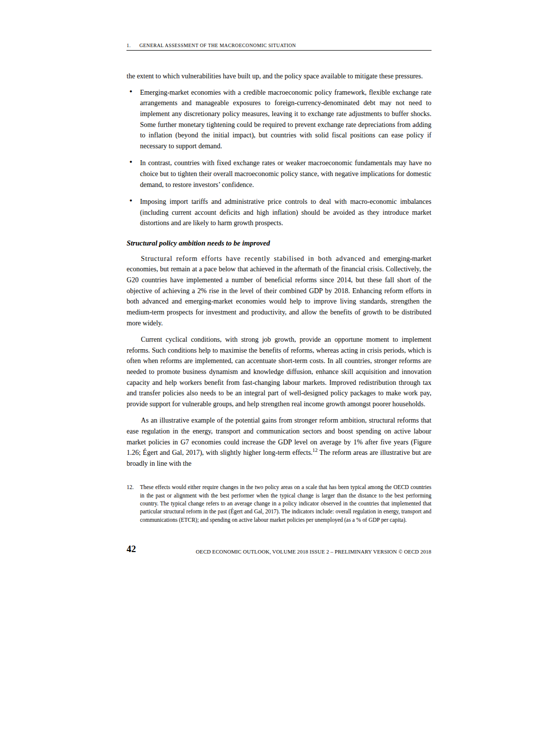1. General assessment of the macroeconomic situation
the extent to which vulnerabilities have built up, and the policy space available to mitigate these pressures.
Emerging-market economies with a credible macroeconomic policy framework, flexible exchange rate arrangements and manageable exposures to foreign-currency-denominated debt may not need to implement any discretionary policy measures, leaving it to exchange rate adjustments to buffer shocks. Some further monetary tightening could be required to prevent exchange rate depreciations from adding to inflation (beyond the initial impact), but countries with solid fiscal positions can ease policy if necessary to support demand.
In contrast, countries with fixed exchange rates or weaker macroeconomic fundamentals may have no choice but to tighten their overall macroeconomic policy stance, with negative implications for domestic demand, to restore investors’ confidence.
Imposing import tariffs and administrative price controls to deal with macro-economic imbalances (including current account deficits and high inflation) should be avoided as they introduce market distortions and are likely to harm growth prospects.
Structural policy ambition needs to be improved
Structural reform efforts have recently stabilised in both advanced and emerging-market economies, but remain at a pace below that achieved in the aftermath of the financial crisis. Collectively, the G20 countries have implemented a number of beneficial reforms since 2014, but these fall short of the objective of achieving a 2% rise in the level of their combined GDP by 2018. Enhancing reform efforts in both advanced and emerging-market economies would help to improve living standards, strengthen the medium-term prospects for investment and productivity, and allow the benefits of growth to be distributed more widely.
Current cyclical conditions, with strong job growth, provide an opportune moment to implement reforms. Such conditions help to maximise the benefits of reforms, whereas acting in crisis periods, which is often when reforms are implemented, can accentuate short-term costs. In all countries, stronger reforms are needed to promote business dynamism and knowledge diffusion, enhance skill acquisition and innovation capacity and help workers benefit from fast-changing labour markets. Improved redistribution through tax and transfer policies also needs to be an integral part of well-designed policy packages to make work pay, provide support for vulnerable groups, and help strengthen real income growth amongst poorer households.
As an illustrative example of the potential gains from stronger reform ambition, structural reforms that ease regulation in the energy, transport and communication sectors and boost spending on active labour market policies in G7 economies could increase the GDP level on average by 1% after five years (Figure 1.26; Égert and Gal, 2017), with slightly higher long-term effects.12 The reform areas are illustrative but are broadly in line with the
12.
These effects would either require changes in the two policy areas on a scale that has been typical among the OECD countries in the past or alignment with the best performer when the typical change is larger than the distance to the best performing country. The typical change refers to an average change in a policy indicator observed in the countries that implemented that particular structural reform in the past (Égert and Gal, 2017). The indicators include: overall regulation in energy, transport and communications (ETCR); and spending on active labour market policies per unemployed (as a % of GDP per capita).
42
OECD ECONOMIC OUTLOOK, VOLUME 2018 ISSUE 2 – PRELIMINARY VERSION © OECD 2018